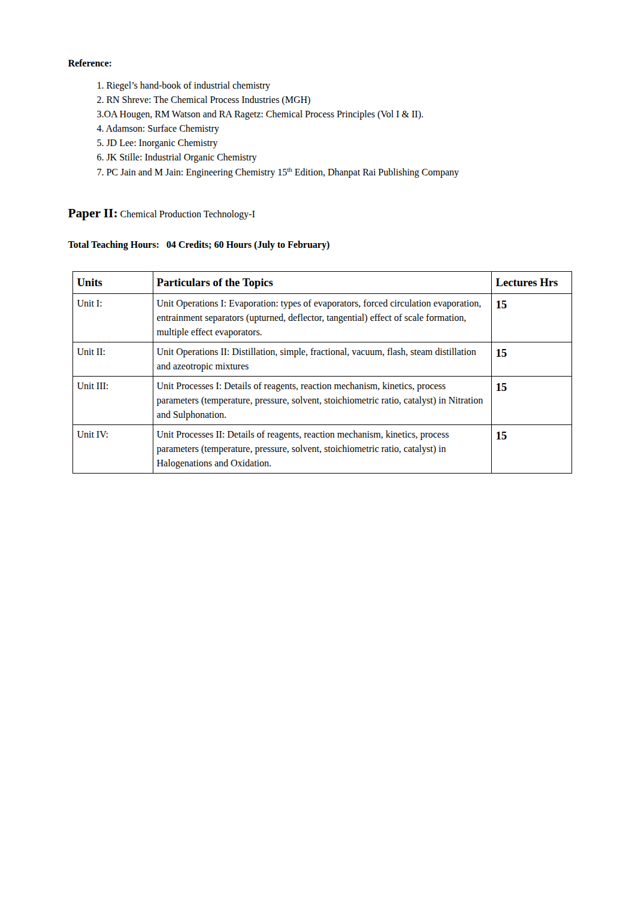Reference:
1. Riegel’s hand-book of industrial chemistry
2. RN Shreve: The Chemical Process Industries (MGH)
3.OA Hougen, RM Watson and RA Ragetz: Chemical Process Principles (Vol I & II).
4. Adamson: Surface Chemistry
5. JD Lee: Inorganic Chemistry
6. JK Stille: Industrial Organic Chemistry
7. PC Jain and M Jain: Engineering Chemistry 15th Edition, Dhanpat Rai Publishing Company
Paper II: Chemical Production Technology-I
Total Teaching Hours: 04 Credits; 60 Hours (July to February)
| Units | Particulars of the Topics | Lectures Hrs |
| --- | --- | --- |
| Unit I: | Unit Operations I: Evaporation: types of evaporators, forced circulation evaporation, entrainment separators (upturned, deflector, tangential) effect of scale formation, multiple effect evaporators. | 15 |
| Unit II: | Unit Operations II: Distillation, simple, fractional, vacuum, flash, steam distillation and azeotropic mixtures | 15 |
| Unit III: | Unit Processes I: Details of reagents, reaction mechanism, kinetics, process parameters (temperature, pressure, solvent, stoichiometric ratio, catalyst) in Nitration and Sulphonation. | 15 |
| Unit IV: | Unit Processes II: Details of reagents, reaction mechanism, kinetics, process parameters (temperature, pressure, solvent, stoichiometric ratio, catalyst) in Halogenations and Oxidation. | 15 |